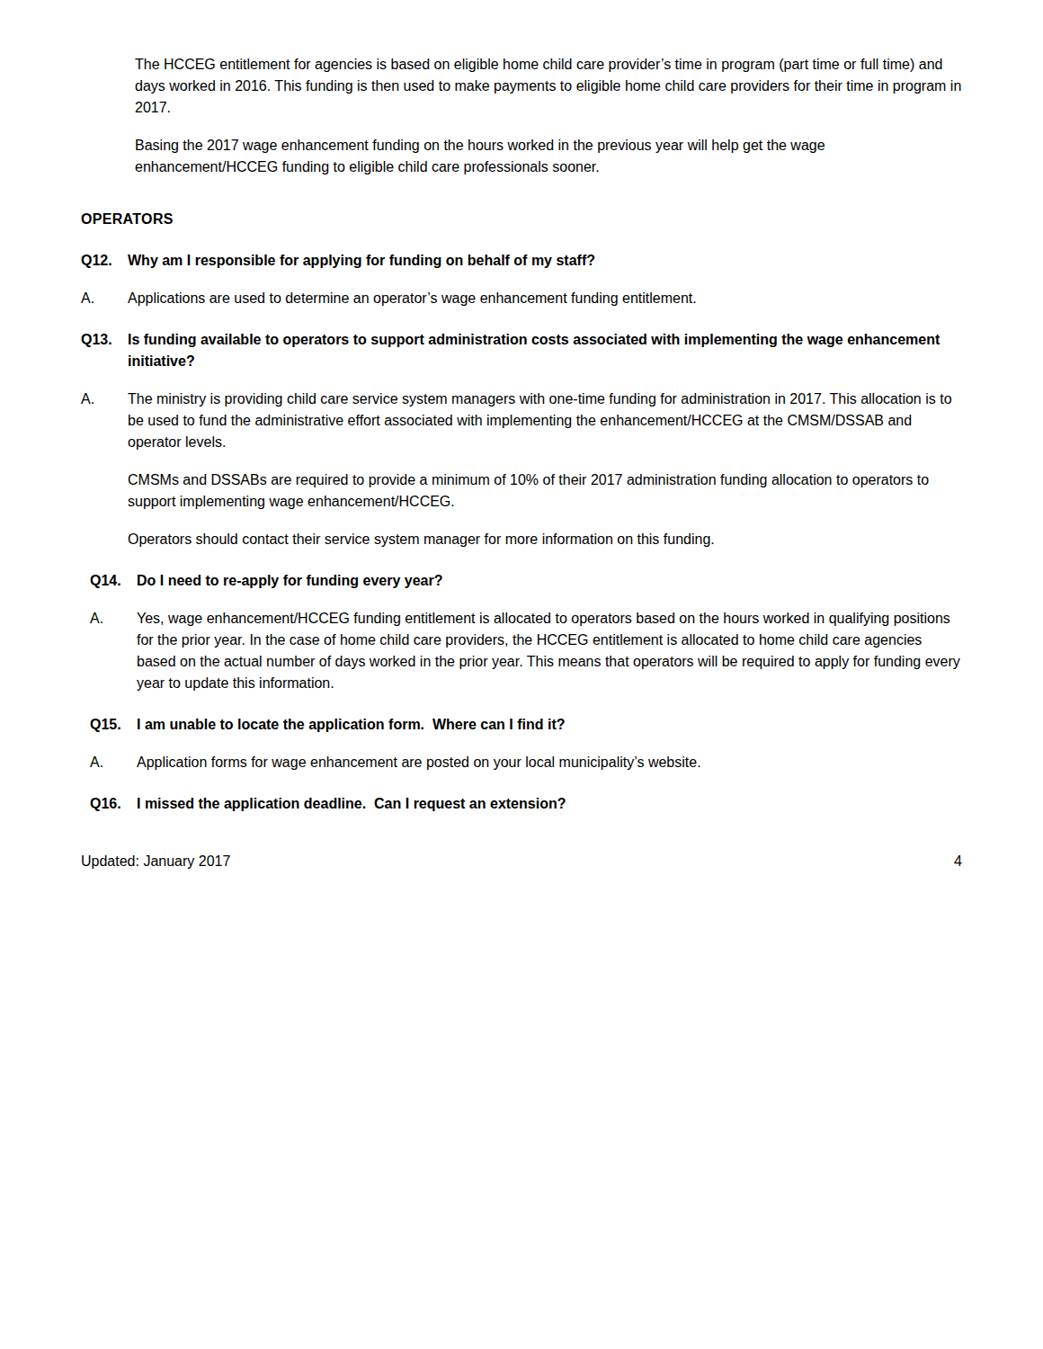The HCCEG entitlement for agencies is based on eligible home child care provider’s time in program (part time or full time) and days worked in 2016. This funding is then used to make payments to eligible home child care providers for their time in program in 2017.
Basing the 2017 wage enhancement funding on the hours worked in the previous year will help get the wage enhancement/HCCEG funding to eligible child care professionals sooner.
OPERATORS
Q12. Why am I responsible for applying for funding on behalf of my staff?
A.
Applications are used to determine an operator’s wage enhancement funding entitlement.
Q13. Is funding available to operators to support administration costs associated with implementing the wage enhancement initiative?
A.
The ministry is providing child care service system managers with one-time funding for administration in 2017. This allocation is to be used to fund the administrative effort associated with implementing the enhancement/HCCEG at the CMSM/DSSAB and operator levels.
CMSMs and DSSABs are required to provide a minimum of 10% of their 2017 administration funding allocation to operators to support implementing wage enhancement/HCCEG.
Operators should contact their service system manager for more information on this funding.
Q14. Do I need to re-apply for funding every year?
A.
Yes, wage enhancement/HCCEG funding entitlement is allocated to operators based on the hours worked in qualifying positions for the prior year. In the case of home child care providers, the HCCEG entitlement is allocated to home child care agencies based on the actual number of days worked in the prior year. This means that operators will be required to apply for funding every year to update this information.
Q15. I am unable to locate the application form. Where can I find it?
A.
Application forms for wage enhancement are posted on your local municipality’s website.
Q16. I missed the application deadline. Can I request an extension?
Updated: January 2017 4